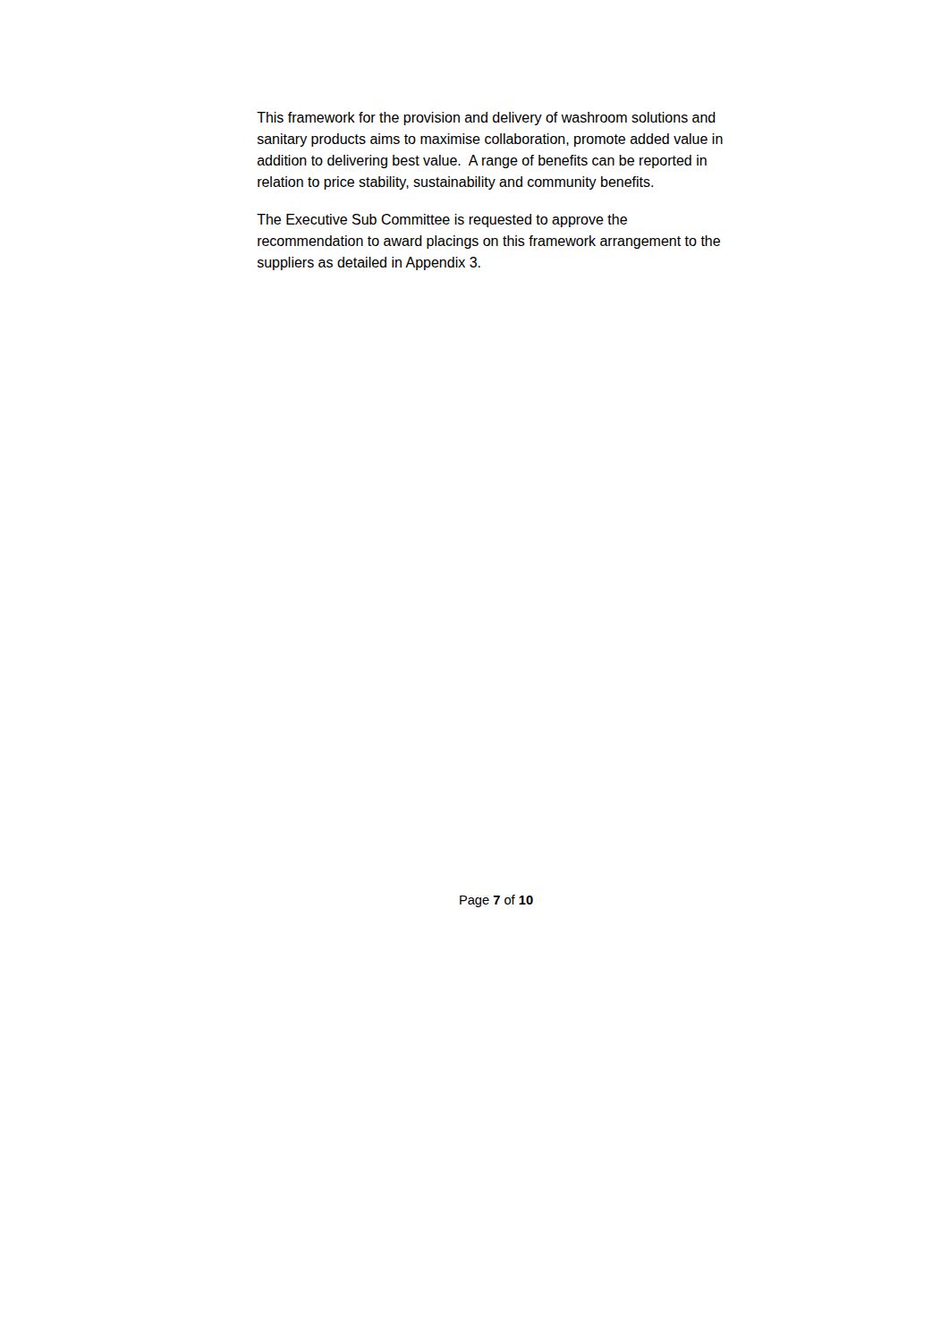This framework for the provision and delivery of washroom solutions and sanitary products aims to maximise collaboration, promote added value in addition to delivering best value. A range of benefits can be reported in relation to price stability, sustainability and community benefits.
The Executive Sub Committee is requested to approve the recommendation to award placings on this framework arrangement to the suppliers as detailed in Appendix 3.
Page 7 of 10